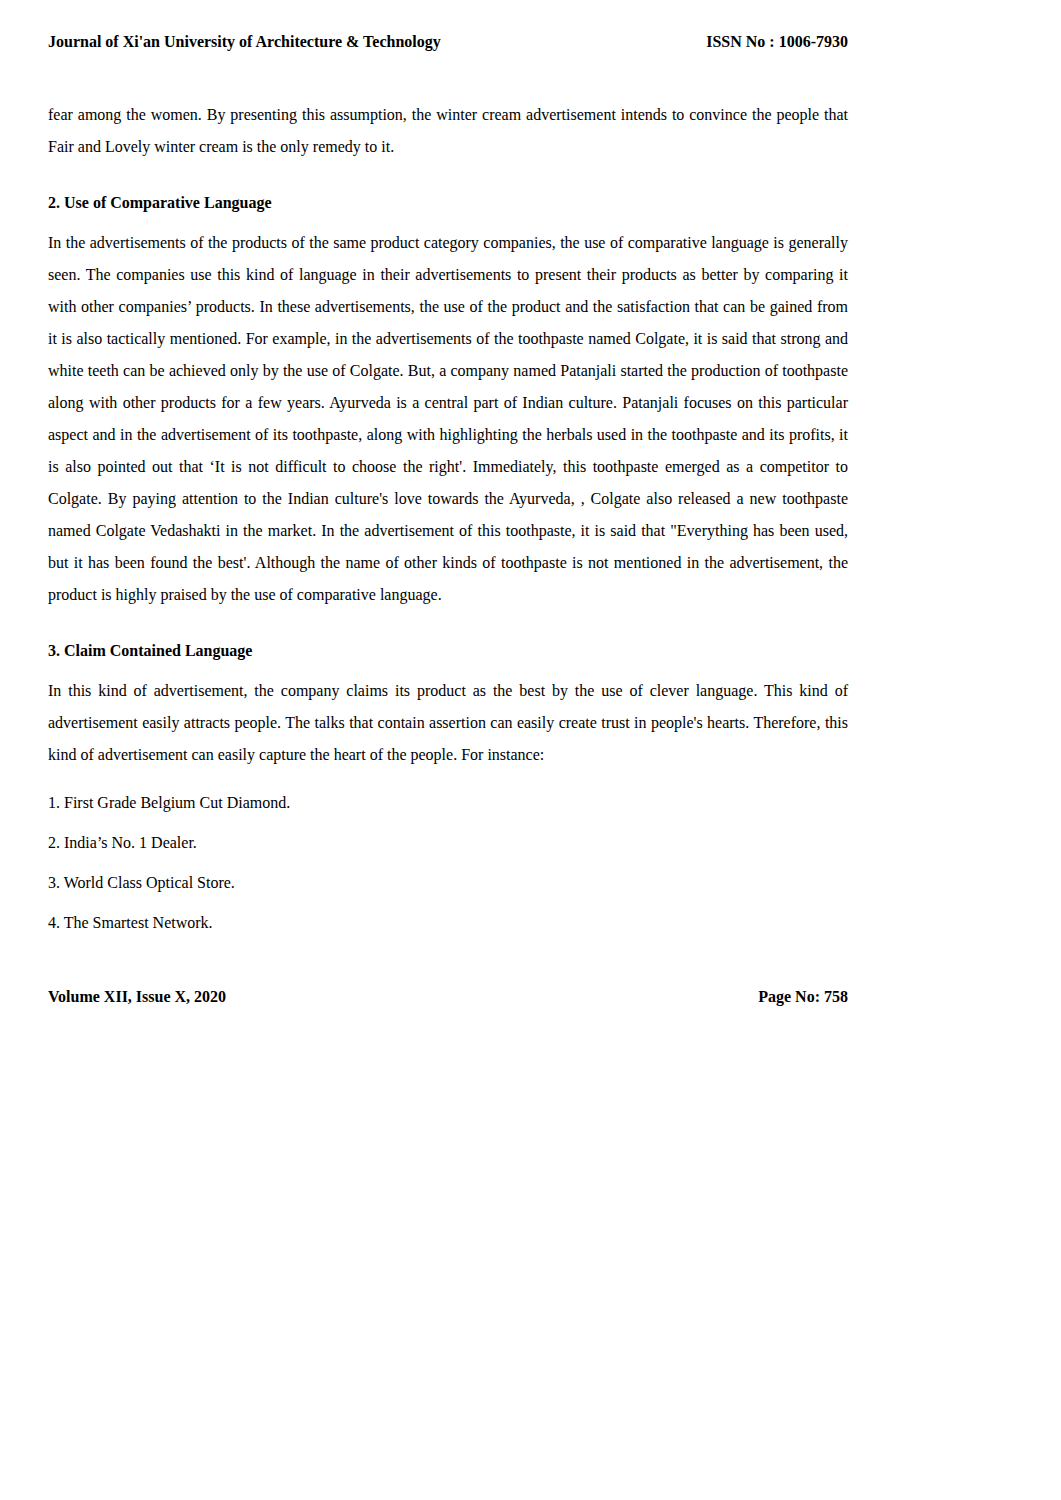Journal of Xi'an University of Architecture & Technology ISSN No : 1006-7930
fear among the women. By presenting this assumption, the winter cream advertisement intends to convince the people that Fair and Lovely winter cream is the only remedy to it.
2. Use of Comparative Language
In the advertisements of the products of the same product category companies, the use of comparative language is generally seen. The companies use this kind of language in their advertisements to present their products as better by comparing it with other companies’ products. In these advertisements, the use of the product and the satisfaction that can be gained from it is also tactically mentioned. For example, in the advertisements of the toothpaste named Colgate, it is said that strong and white teeth can be achieved only by the use of Colgate. But, a company named Patanjali started the production of toothpaste along with other products for a few years. Ayurveda is a central part of Indian culture. Patanjali focuses on this particular aspect and in the advertisement of its toothpaste, along with highlighting the herbals used in the toothpaste and its profits, it is also pointed out that ‘It is not difficult to choose the right'. Immediately, this toothpaste emerged as a competitor to Colgate. By paying attention to the Indian culture's love towards the Ayurveda, , Colgate also released a new toothpaste named Colgate Vedashakti in the market. In the advertisement of this toothpaste, it is said that "Everything has been used, but it has been found the best'. Although the name of other kinds of toothpaste is not mentioned in the advertisement, the product is highly praised by the use of comparative language.
3. Claim Contained Language
In this kind of advertisement, the company claims its product as the best by the use of clever language. This kind of advertisement easily attracts people. The talks that contain assertion can easily create trust in people's hearts. Therefore, this kind of advertisement can easily capture the heart of the people. For instance:
1. First Grade Belgium Cut Diamond.
2. India’s No. 1 Dealer.
3. World Class Optical Store.
4. The Smartest Network.
Volume XII, Issue X, 2020 Page No: 758